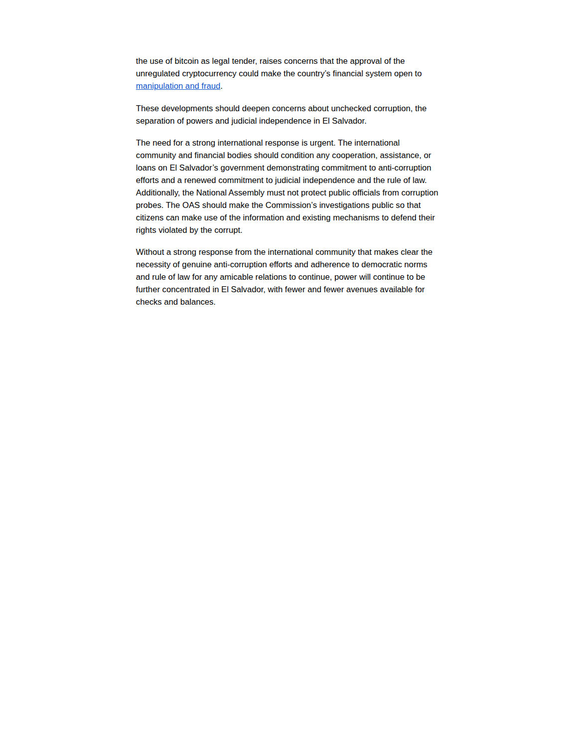the use of bitcoin as legal tender, raises concerns that the approval of the unregulated cryptocurrency could make the country’s financial system open to manipulation and fraud.
These developments should deepen concerns about unchecked corruption, the separation of powers and judicial independence in El Salvador.
The need for a strong international response is urgent. The international community and financial bodies should condition any cooperation, assistance, or loans on El Salvador’s government demonstrating commitment to anti-corruption efforts and a renewed commitment to judicial independence and the rule of law. Additionally, the National Assembly must not protect public officials from corruption probes. The OAS should make the Commission’s investigations public so that citizens can make use of the information and existing mechanisms to defend their rights violated by the corrupt.
Without a strong response from the international community that makes clear the necessity of genuine anti-corruption efforts and adherence to democratic norms and rule of law for any amicable relations to continue, power will continue to be further concentrated in El Salvador, with fewer and fewer avenues available for checks and balances.